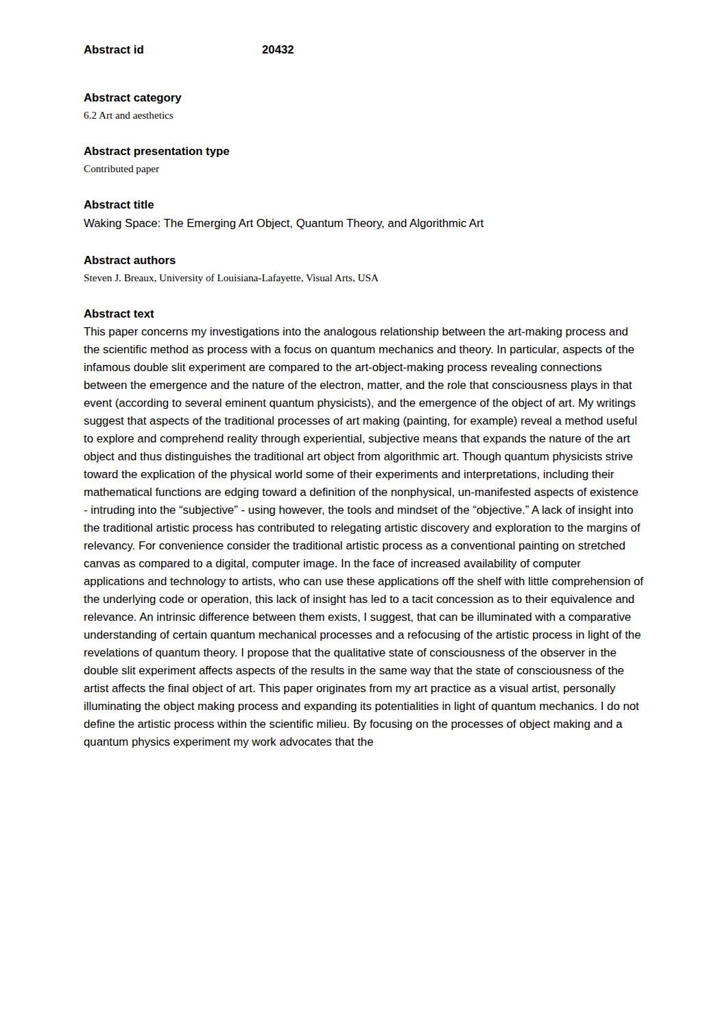Abstract id 20432
Abstract category
6.2 Art and aesthetics
Abstract presentation type
Contributed paper
Abstract title
Waking Space: The Emerging Art Object, Quantum Theory, and Algorithmic Art
Abstract authors
Steven J. Breaux, University of Louisiana-Lafayette, Visual Arts, USA
Abstract text
This paper concerns my investigations into the analogous relationship between the art-making process and the scientific method as process with a focus on quantum mechanics and theory. In particular, aspects of the infamous double slit experiment are compared to the art-object-making process revealing connections between the emergence and the nature of the electron, matter, and the role that consciousness plays in that event (according to several eminent quantum physicists), and the emergence of the object of art. My writings suggest that aspects of the traditional processes of art making (painting, for example) reveal a method useful to explore and comprehend reality through experiential, subjective means that expands the nature of the art object and thus distinguishes the traditional art object from algorithmic art. Though quantum physicists strive toward the explication of the physical world some of their experiments and interpretations, including their mathematical functions are edging toward a definition of the nonphysical, un-manifested aspects of existence - intruding into the “subjective” - using however, the tools and mindset of the “objective.” A lack of insight into the traditional artistic process has contributed to relegating artistic discovery and exploration to the margins of relevancy. For convenience consider the traditional artistic process as a conventional painting on stretched canvas as compared to a digital, computer image. In the face of increased availability of computer applications and technology to artists, who can use these applications off the shelf with little comprehension of the underlying code or operation, this lack of insight has led to a tacit concession as to their equivalence and relevance. An intrinsic difference between them exists, I suggest, that can be illuminated with a comparative understanding of certain quantum mechanical processes and a refocusing of the artistic process in light of the revelations of quantum theory. I propose that the qualitative state of consciousness of the observer in the double slit experiment affects aspects of the results in the same way that the state of consciousness of the artist affects the final object of art. This paper originates from my art practice as a visual artist, personally illuminating the object making process and expanding its potentialities in light of quantum mechanics. I do not define the artistic process within the scientific milieu. By focusing on the processes of object making and a quantum physics experiment my work advocates that the